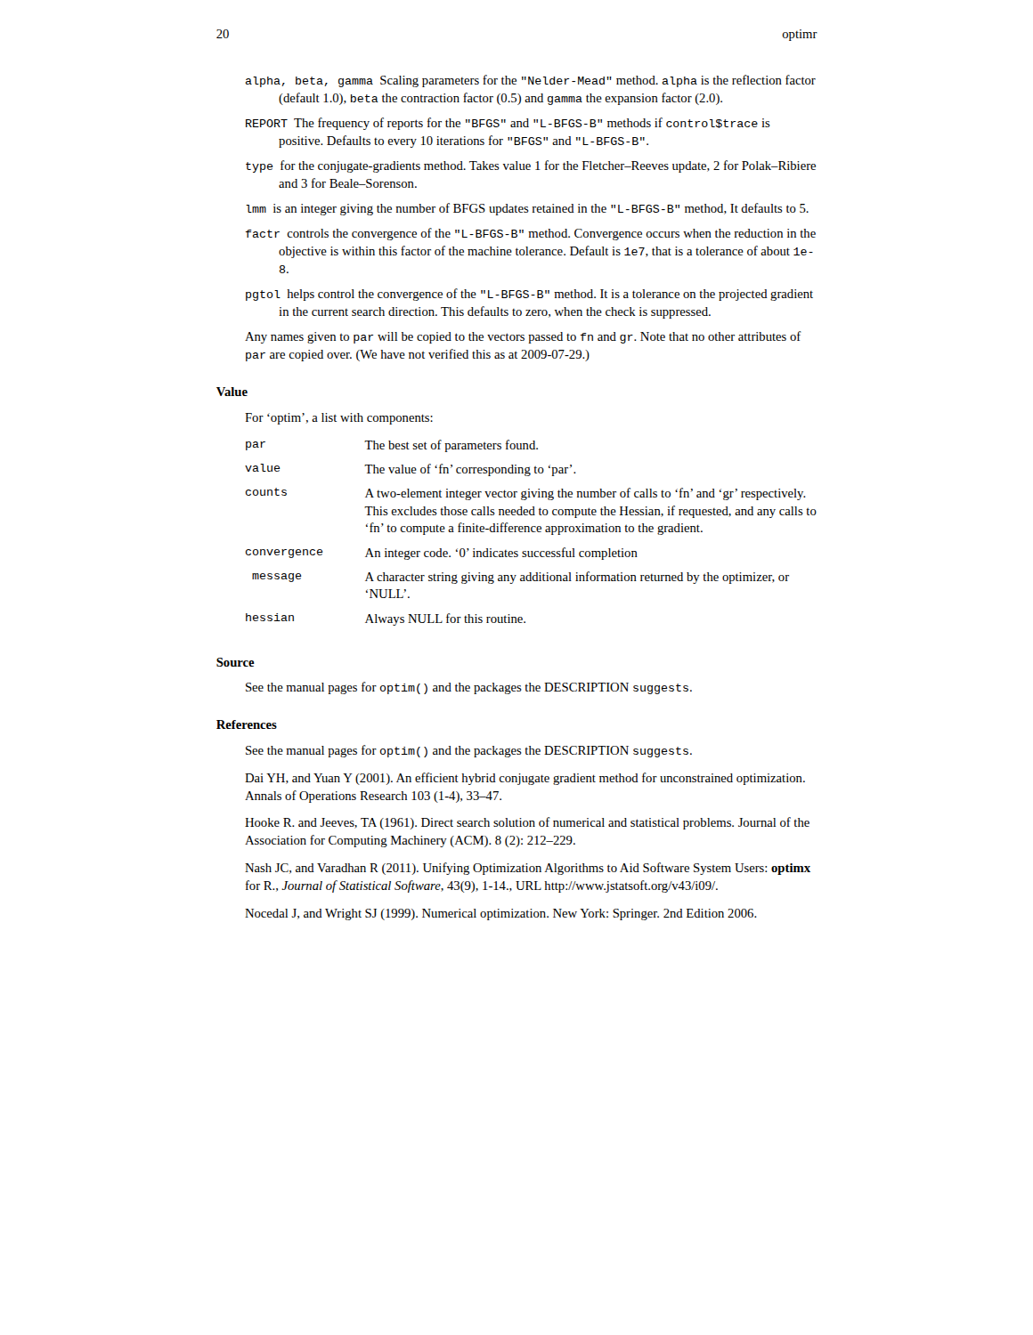20 optimr
alpha, beta, gamma Scaling parameters for the "Nelder-Mead" method. alpha is the reflection factor (default 1.0), beta the contraction factor (0.5) and gamma the expansion factor (2.0).
REPORT The frequency of reports for the "BFGS" and "L-BFGS-B" methods if control$trace is positive. Defaults to every 10 iterations for "BFGS" and "L-BFGS-B".
type for the conjugate-gradients method. Takes value 1 for the Fletcher–Reeves update, 2 for Polak–Ribiere and 3 for Beale–Sorenson.
lmm is an integer giving the number of BFGS updates retained in the "L-BFGS-B" method, It defaults to 5.
factr controls the convergence of the "L-BFGS-B" method. Convergence occurs when the reduction in the objective is within this factor of the machine tolerance. Default is 1e7, that is a tolerance of about 1e-8.
pgtol helps control the convergence of the "L-BFGS-B" method. It is a tolerance on the projected gradient in the current search direction. This defaults to zero, when the check is suppressed.
Any names given to par will be copied to the vectors passed to fn and gr. Note that no other attributes of par are copied over. (We have not verified this as at 2009-07-29.)
Value
For ‘optim’, a list with components:
| par | The best set of parameters found. |
| value | The value of ‘fn’ corresponding to ‘par’. |
| counts | A two-element integer vector giving the number of calls to ‘fn’ and ‘gr’ respectively. This excludes those calls needed to compute the Hessian, if requested, and any calls to ‘fn’ to compute a finite-difference approximation to the gradient. |
| convergence | An integer code. ‘0’ indicates successful completion |
| message | A character string giving any additional information returned by the optimizer, or ‘NULL’. |
| hessian | Always NULL for this routine. |
Source
See the manual pages for optim() and the packages the DESCRIPTION suggests.
References
See the manual pages for optim() and the packages the DESCRIPTION suggests.
Dai YH, and Yuan Y (2001). An efficient hybrid conjugate gradient method for unconstrained optimization. Annals of Operations Research 103 (1-4), 33–47.
Hooke R. and Jeeves, TA (1961). Direct search solution of numerical and statistical problems. Journal of the Association for Computing Machinery (ACM). 8 (2): 212–229.
Nash JC, and Varadhan R (2011). Unifying Optimization Algorithms to Aid Software System Users: optimx for R., Journal of Statistical Software, 43(9), 1-14., URL http://www.jstatsoft.org/v43/i09/.
Nocedal J, and Wright SJ (1999). Numerical optimization. New York: Springer. 2nd Edition 2006.